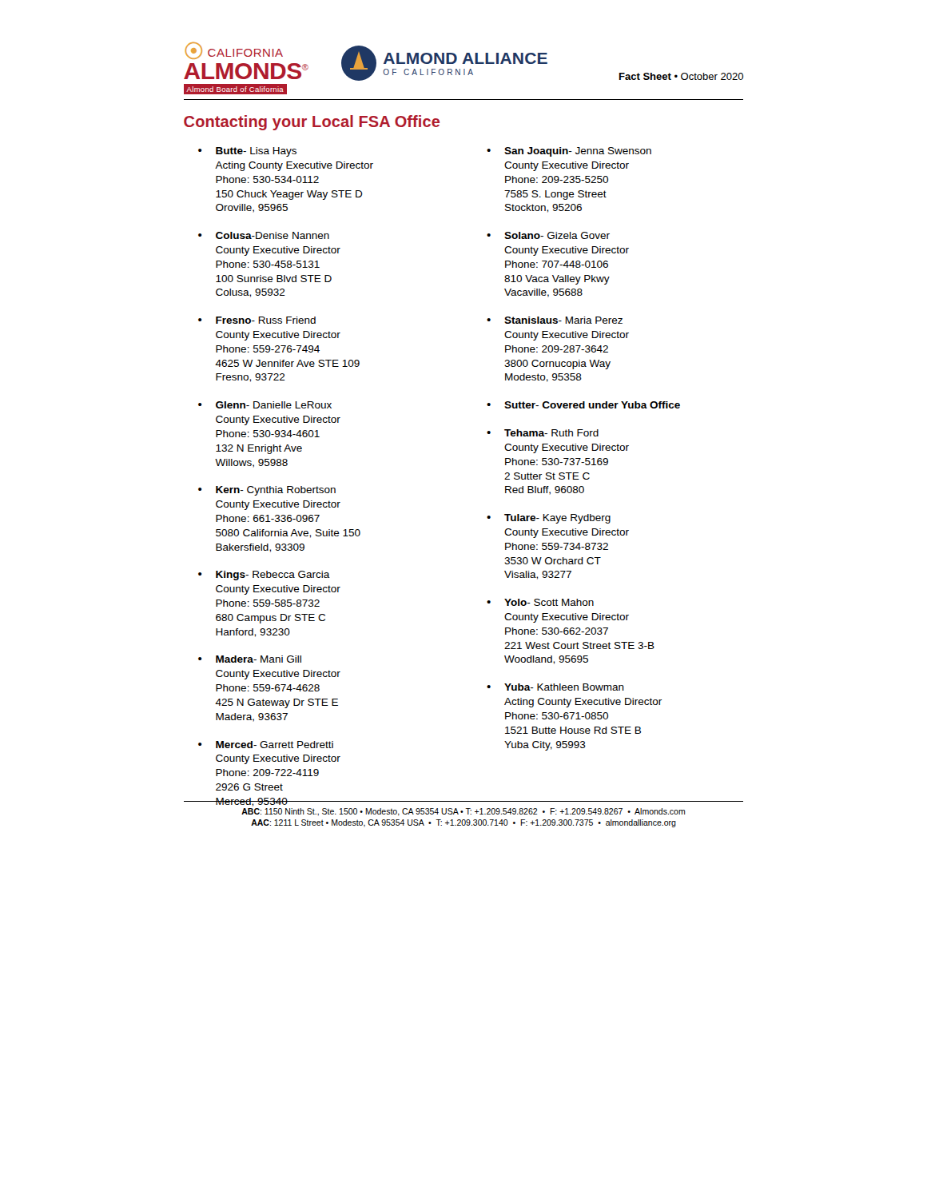⦿ CALIFORNIA
ALMONDS®
Almond Board of California
ALMOND ALLIANCE
OF CALIFORNIA
Fact Sheet • October 2020
Contacting your Local FSA Office
Butte- Lisa Hays
Acting County Executive Director
Phone: 530-534-0112
150 Chuck Yeager Way STE D
Oroville, 95965
Colusa-Denise Nannen
County Executive Director
Phone: 530-458-5131
100 Sunrise Blvd STE D
Colusa, 95932
Fresno- Russ Friend
County Executive Director
Phone: 559-276-7494
4625 W Jennifer Ave STE 109
Fresno, 93722
Glenn- Danielle LeRoux
County Executive Director
Phone: 530-934-4601
132 N Enright Ave
Willows, 95988
Kern- Cynthia Robertson
County Executive Director
Phone: 661-336-0967
5080 California Ave, Suite 150
Bakersfield, 93309
Kings- Rebecca Garcia
County Executive Director
Phone: 559-585-8732
680 Campus Dr STE C
Hanford, 93230
Madera- Mani Gill
County Executive Director
Phone: 559-674-4628
425 N Gateway Dr STE E
Madera, 93637
Merced- Garrett Pedretti
County Executive Director
Phone: 209-722-4119
2926 G Street
Merced, 95340
San Joaquin- Jenna Swenson
County Executive Director
Phone: 209-235-5250
7585 S. Longe Street
Stockton, 95206
Solano- Gizela Gover
County Executive Director
Phone: 707-448-0106
810 Vaca Valley Pkwy
Vacaville, 95688
Stanislaus- Maria Perez
County Executive Director
Phone: 209-287-3642
3800 Cornucopia Way
Modesto, 95358
Sutter- Covered under Yuba Office
Tehama- Ruth Ford
County Executive Director
Phone: 530-737-5169
2 Sutter St STE C
Red Bluff, 96080
Tulare- Kaye Rydberg
County Executive Director
Phone: 559-734-8732
3530 W Orchard CT
Visalia, 93277
Yolo- Scott Mahon
County Executive Director
Phone: 530-662-2037
221 West Court Street STE 3-B
Woodland, 95695
Yuba- Kathleen Bowman
Acting County Executive Director
Phone: 530-671-0850
1521 Butte House Rd STE B
Yuba City, 95993
ABC: 1150 Ninth St., Ste. 1500 • Modesto, CA 95354 USA • T: +1.209.549.8262 • F: +1.209.549.8267 • Almonds.com
AAC: 1211 L Street • Modesto, CA 95354 USA • T: +1.209.300.7140 • F: +1.209.300.7375 • almondalliance.org